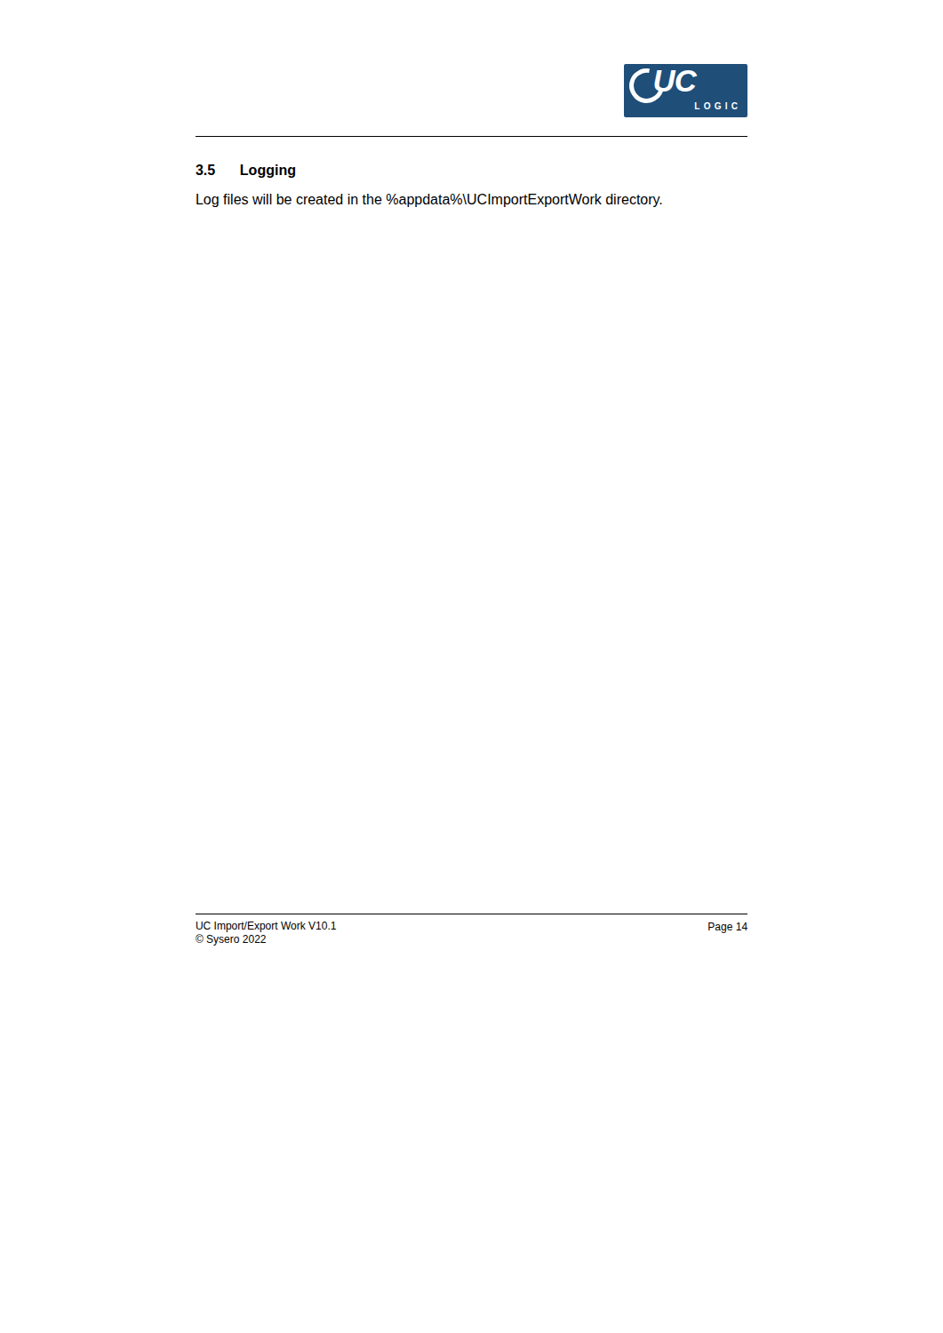UC LOGIC
3.5 Logging
Log files will be created in the %appdata%\UCImportExportWork directory.
UC Import/Export Work V10.1
© Sysero 2022
Page 14